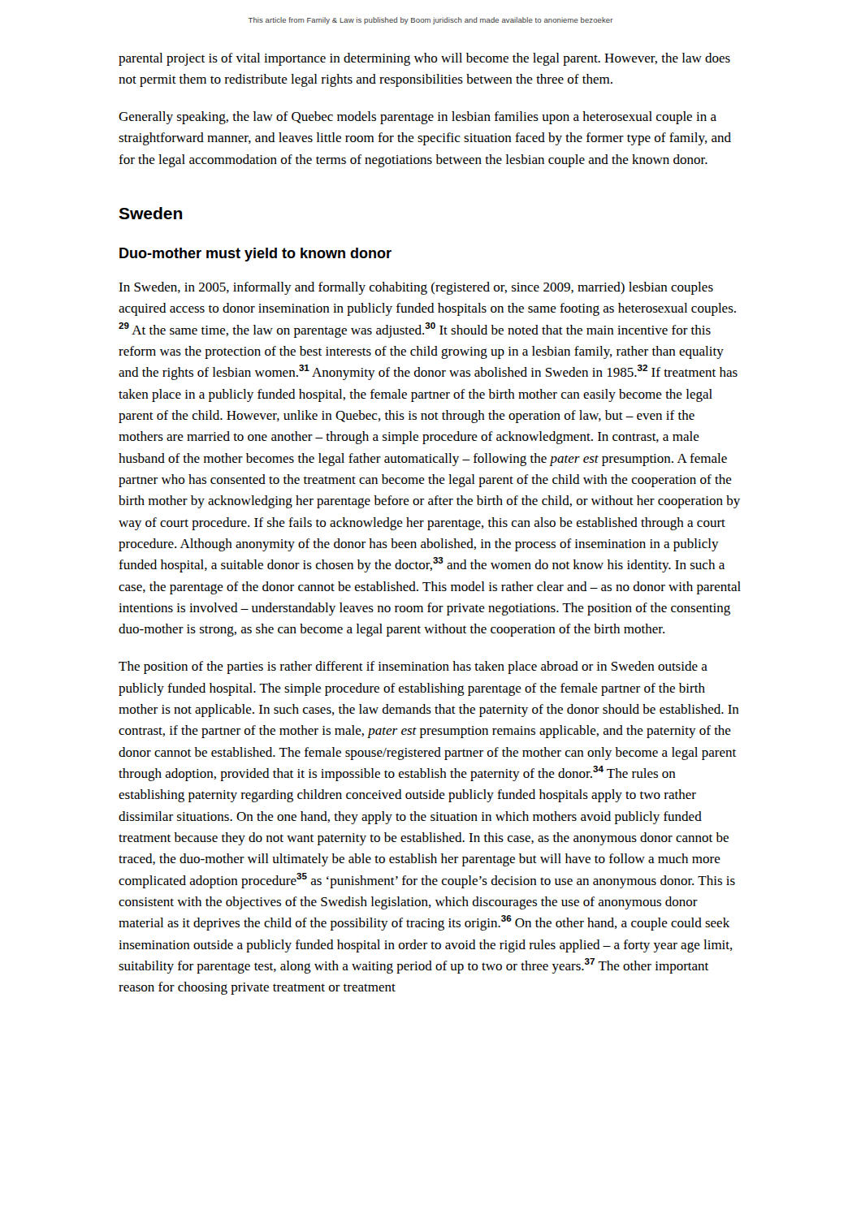This article from Family & Law is published by Boom juridisch and made available to anonieme bezoeker
parental project is of vital importance in determining who will become the legal parent. However, the law does not permit them to redistribute legal rights and responsibilities between the three of them.
Generally speaking, the law of Quebec models parentage in lesbian families upon a heterosexual couple in a straightforward manner, and leaves little room for the specific situation faced by the former type of family, and for the legal accommodation of the terms of negotiations between the lesbian couple and the known donor.
Sweden
Duo-mother must yield to known donor
In Sweden, in 2005, informally and formally cohabiting (registered or, since 2009, married) lesbian couples acquired access to donor insemination in publicly funded hospitals on the same footing as heterosexual couples. 29 At the same time, the law on parentage was adjusted.30 It should be noted that the main incentive for this reform was the protection of the best interests of the child growing up in a lesbian family, rather than equality and the rights of lesbian women.31 Anonymity of the donor was abolished in Sweden in 1985.32 If treatment has taken place in a publicly funded hospital, the female partner of the birth mother can easily become the legal parent of the child. However, unlike in Quebec, this is not through the operation of law, but – even if the mothers are married to one another – through a simple procedure of acknowledgment. In contrast, a male husband of the mother becomes the legal father automatically – following the pater est presumption. A female partner who has consented to the treatment can become the legal parent of the child with the cooperation of the birth mother by acknowledging her parentage before or after the birth of the child, or without her cooperation by way of court procedure. If she fails to acknowledge her parentage, this can also be established through a court procedure. Although anonymity of the donor has been abolished, in the process of insemination in a publicly funded hospital, a suitable donor is chosen by the doctor,33 and the women do not know his identity. In such a case, the parentage of the donor cannot be established. This model is rather clear and – as no donor with parental intentions is involved – understandably leaves no room for private negotiations. The position of the consenting duo-mother is strong, as she can become a legal parent without the cooperation of the birth mother.
The position of the parties is rather different if insemination has taken place abroad or in Sweden outside a publicly funded hospital. The simple procedure of establishing parentage of the female partner of the birth mother is not applicable. In such cases, the law demands that the paternity of the donor should be established. In contrast, if the partner of the mother is male, pater est presumption remains applicable, and the paternity of the donor cannot be established. The female spouse/registered partner of the mother can only become a legal parent through adoption, provided that it is impossible to establish the paternity of the donor.34 The rules on establishing paternity regarding children conceived outside publicly funded hospitals apply to two rather dissimilar situations. On the one hand, they apply to the situation in which mothers avoid publicly funded treatment because they do not want paternity to be established. In this case, as the anonymous donor cannot be traced, the duo-mother will ultimately be able to establish her parentage but will have to follow a much more complicated adoption procedure35 as ‘punishment’ for the couple’s decision to use an anonymous donor. This is consistent with the objectives of the Swedish legislation, which discourages the use of anonymous donor material as it deprives the child of the possibility of tracing its origin.36 On the other hand, a couple could seek insemination outside a publicly funded hospital in order to avoid the rigid rules applied – a forty year age limit, suitability for parentage test, along with a waiting period of up to two or three years.37 The other important reason for choosing private treatment or treatment